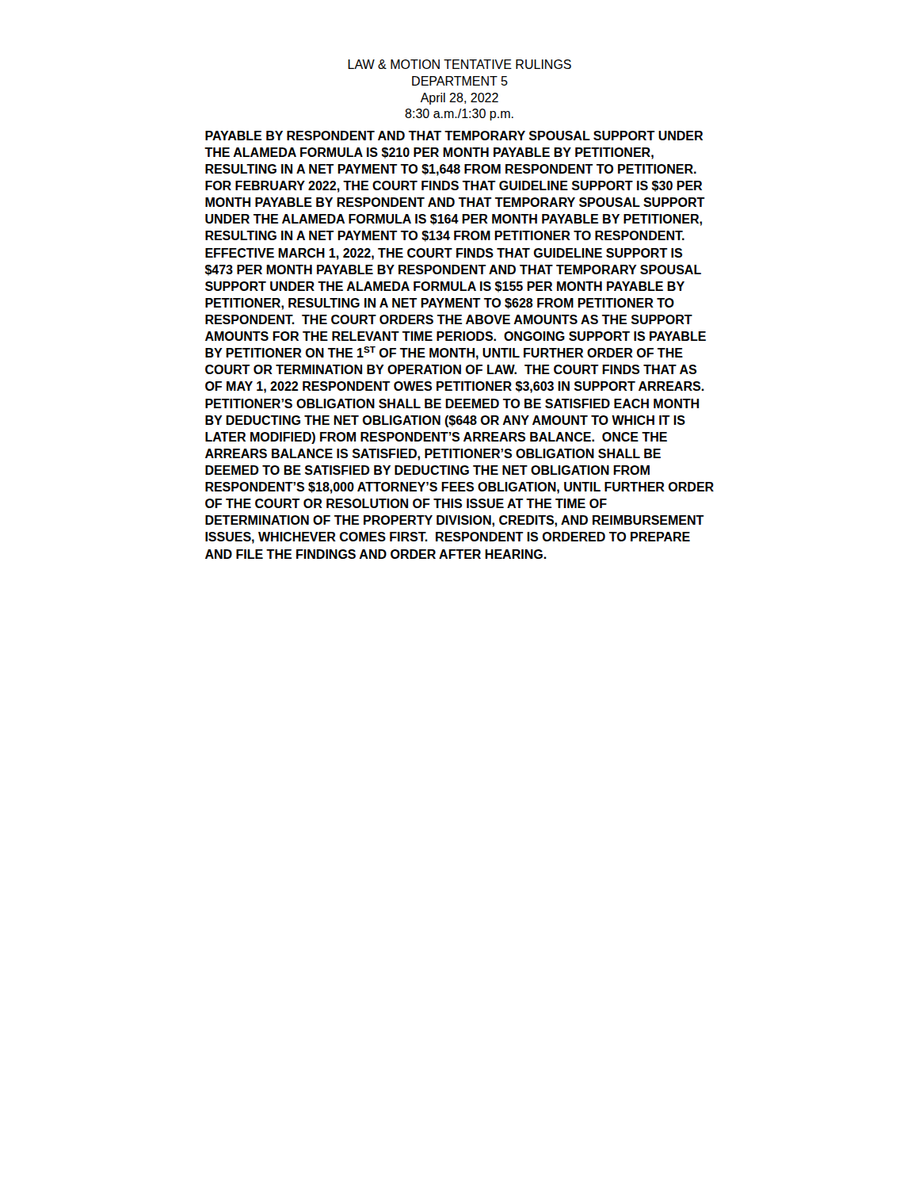LAW & MOTION TENTATIVE RULINGS
DEPARTMENT 5
April 28, 2022
8:30 a.m./1:30 p.m.
PAYABLE BY RESPONDENT AND THAT TEMPORARY SPOUSAL SUPPORT UNDER THE ALAMEDA FORMULA IS $210 PER MONTH PAYABLE BY PETITIONER, RESULTING IN A NET PAYMENT TO $1,648 FROM RESPONDENT TO PETITIONER. FOR FEBRUARY 2022, THE COURT FINDS THAT GUIDELINE SUPPORT IS $30 PER MONTH PAYABLE BY RESPONDENT AND THAT TEMPORARY SPOUSAL SUPPORT UNDER THE ALAMEDA FORMULA IS $164 PER MONTH PAYABLE BY PETITIONER, RESULTING IN A NET PAYMENT TO $134 FROM PETITIONER TO RESPONDENT. EFFECTIVE MARCH 1, 2022, THE COURT FINDS THAT GUIDELINE SUPPORT IS $473 PER MONTH PAYABLE BY RESPONDENT AND THAT TEMPORARY SPOUSAL SUPPORT UNDER THE ALAMEDA FORMULA IS $155 PER MONTH PAYABLE BY PETITIONER, RESULTING IN A NET PAYMENT TO $628 FROM PETITIONER TO RESPONDENT. THE COURT ORDERS THE ABOVE AMOUNTS AS THE SUPPORT AMOUNTS FOR THE RELEVANT TIME PERIODS. ONGOING SUPPORT IS PAYABLE BY PETITIONER ON THE 1ST OF THE MONTH, UNTIL FURTHER ORDER OF THE COURT OR TERMINATION BY OPERATION OF LAW. THE COURT FINDS THAT AS OF MAY 1, 2022 RESPONDENT OWES PETITIONER $3,603 IN SUPPORT ARREARS. PETITIONER’S OBLIGATION SHALL BE DEEMED TO BE SATISFIED EACH MONTH BY DEDUCTING THE NET OBLIGATION ($648 OR ANY AMOUNT TO WHICH IT IS LATER MODIFIED) FROM RESPONDENT’S ARREARS BALANCE. ONCE THE ARREARS BALANCE IS SATISFIED, PETITIONER’S OBLIGATION SHALL BE DEEMED TO BE SATISFIED BY DEDUCTING THE NET OBLIGATION FROM RESPONDENT’S $18,000 ATTORNEY’S FEES OBLIGATION, UNTIL FURTHER ORDER OF THE COURT OR RESOLUTION OF THIS ISSUE AT THE TIME OF DETERMINATION OF THE PROPERTY DIVISION, CREDITS, AND REIMBURSEMENT ISSUES, WHICHEVER COMES FIRST. RESPONDENT IS ORDERED TO PREPARE AND FILE THE FINDINGS AND ORDER AFTER HEARING.